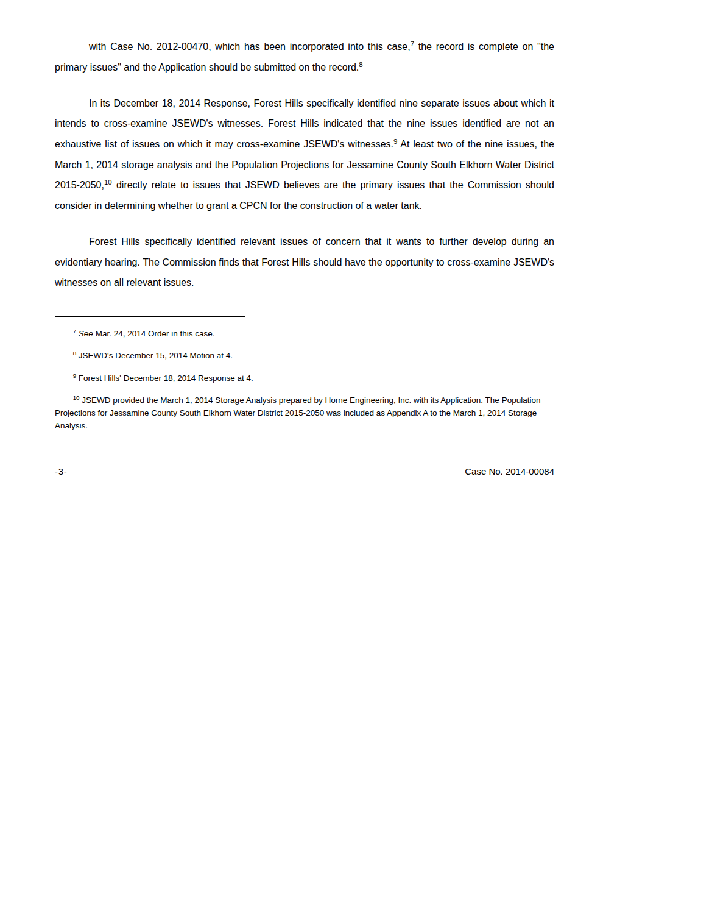with Case No. 2012-00470, which has been incorporated into this case,7 the record is complete on "the primary issues" and the Application should be submitted on the record.8
In its December 18, 2014 Response, Forest Hills specifically identified nine separate issues about which it intends to cross-examine JSEWD's witnesses. Forest Hills indicated that the nine issues identified are not an exhaustive list of issues on which it may cross-examine JSEWD's witnesses.9 At least two of the nine issues, the March 1, 2014 storage analysis and the Population Projections for Jessamine County South Elkhorn Water District 2015-2050,10 directly relate to issues that JSEWD believes are the primary issues that the Commission should consider in determining whether to grant a CPCN for the construction of a water tank.
Forest Hills specifically identified relevant issues of concern that it wants to further develop during an evidentiary hearing. The Commission finds that Forest Hills should have the opportunity to cross-examine JSEWD's witnesses on all relevant issues.
7 See Mar. 24, 2014 Order in this case.
8 JSEWD's December 15, 2014 Motion at 4.
9 Forest Hills' December 18, 2014 Response at 4.
10 JSEWD provided the March 1, 2014 Storage Analysis prepared by Horne Engineering, Inc. with its Application. The Population Projections for Jessamine County South Elkhorn Water District 2015-2050 was included as Appendix A to the March 1, 2014 Storage Analysis.
-3- Case No. 2014-00084